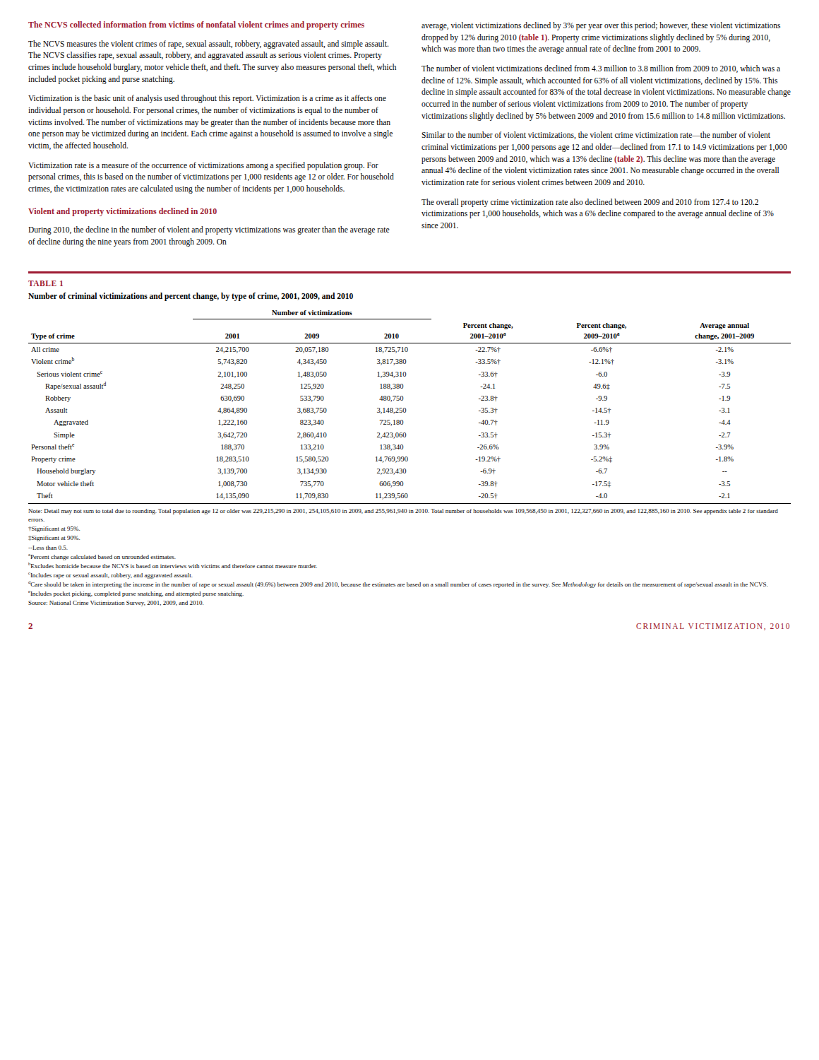The NCVS collected information from victims of nonfatal violent crimes and property crimes
The NCVS measures the violent crimes of rape, sexual assault, robbery, aggravated assault, and simple assault. The NCVS classifies rape, sexual assault, robbery, and aggravated assault as serious violent crimes. Property crimes include household burglary, motor vehicle theft, and theft. The survey also measures personal theft, which included pocket picking and purse snatching.
Victimization is the basic unit of analysis used throughout this report. Victimization is a crime as it affects one individual person or household. For personal crimes, the number of victimizations is equal to the number of victims involved. The number of victimizations may be greater than the number of incidents because more than one person may be victimized during an incident. Each crime against a household is assumed to involve a single victim, the affected household.
Victimization rate is a measure of the occurrence of victimizations among a specified population group. For personal crimes, this is based on the number of victimizations per 1,000 residents age 12 or older. For household crimes, the victimization rates are calculated using the number of incidents per 1,000 households.
Violent and property victimizations declined in 2010
During 2010, the decline in the number of violent and property victimizations was greater than the average rate of decline during the nine years from 2001 through 2009. On
average, violent victimizations declined by 3% per year over this period; however, these violent victimizations dropped by 12% during 2010 (table 1). Property crime victimizations slightly declined by 5% during 2010, which was more than two times the average annual rate of decline from 2001 to 2009.
The number of violent victimizations declined from 4.3 million to 3.8 million from 2009 to 2010, which was a decline of 12%. Simple assault, which accounted for 63% of all violent victimizations, declined by 15%. This decline in simple assault accounted for 83% of the total decrease in violent victimizations. No measurable change occurred in the number of serious violent victimizations from 2009 to 2010. The number of property victimizations slightly declined by 5% between 2009 and 2010 from 15.6 million to 14.8 million victimizations.
Similar to the number of violent victimizations, the violent crime victimization rate—the number of violent criminal victimizations per 1,000 persons age 12 and older—declined from 17.1 to 14.9 victimizations per 1,000 persons between 2009 and 2010, which was a 13% decline (table 2). This decline was more than the average annual 4% decline of the violent victimization rates since 2001. No measurable change occurred in the overall victimization rate for serious violent crimes between 2009 and 2010.
The overall property crime victimization rate also declined between 2009 and 2010 from 127.4 to 120.2 victimizations per 1,000 households, which was a 6% decline compared to the average annual decline of 3% since 2001.
TABLE 1
Number of criminal victimizations and percent change, by type of crime, 2001, 2009, and 2010
| | Number of victimizations | | | |
| --- | --- | --- | --- | --- |
| Type of crime | 2001 | 2009 | 2010 | Percent change, 2001–2010 a | Percent change, 2009–2010 a | Average annual change, 2001–2009 |
| All crime | 24,215,700 | 20,057,180 | 18,725,710 | -22.7%† | -6.6%† | -2.1% |
| Violent crime b | 5,743,820 | 4,343,450 | 3,817,380 | -33.5%† | -12.1%† | -3.1% |
| Serious violent crime c | 2,101,100 | 1,483,050 | 1,394,310 | -33.6† | -6.0 | -3.9 |
| Rape/sexual assault d | 248,250 | 125,920 | 188,380 | -24.1 | 49.6‡ | -7.5 |
| Robbery | 630,690 | 533,790 | 480,750 | -23.8† | -9.9 | -1.9 |
| Assault | 4,864,890 | 3,683,750 | 3,148,250 | -35.3† | -14.5† | -3.1 |
| Aggravated | 1,222,160 | 823,340 | 725,180 | -40.7† | -11.9 | -4.4 |
| Simple | 3,642,720 | 2,860,410 | 2,423,060 | -33.5† | -15.3† | -2.7 |
| Personal theft e | 188,370 | 133,210 | 138,340 | -26.6% | 3.9% | -3.9% |
| Property crime | 18,283,510 | 15,580,520 | 14,769,990 | -19.2%† | -5.2%‡ | -1.8% |
| Household burglary | 3,139,700 | 3,134,930 | 2,923,430 | -6.9† | -6.7 | -- |
| Motor vehicle theft | 1,008,730 | 735,770 | 606,990 | -39.8† | -17.5‡ | -3.5 |
| Theft | 14,135,090 | 11,709,830 | 11,239,560 | -20.5† | -4.0 | -2.1 |
Note: Detail may not sum to total due to rounding. Total population age 12 or older was 229,215,290 in 2001, 254,105,610 in 2009, and 255,961,940 in 2010. Total number of households was 109,568,450 in 2001, 122,327,660 in 2009, and 122,885,160 in 2010. See appendix table 2 for standard errors.
†Significant at 95%.
‡Significant at 90%.
--Less than 0.5.
aPercent change calculated based on unrounded estimates.
bExcludes homicide because the NCVS is based on interviews with victims and therefore cannot measure murder.
cIncludes rape or sexual assault, robbery, and aggravated assault.
dCare should be taken in interpreting the increase in the number of rape or sexual assault (49.6%) between 2009 and 2010, because the estimates are based on a small number of cases reported in the survey. See Methodology for details on the measurement of rape/sexual assault in the NCVS.
eIncludes pocket picking, completed purse snatching, and attempted purse snatching.
Source: National Crime Victimization Survey, 2001, 2009, and 2010.
2
CRIMINAL VICTIMIZATION, 2010